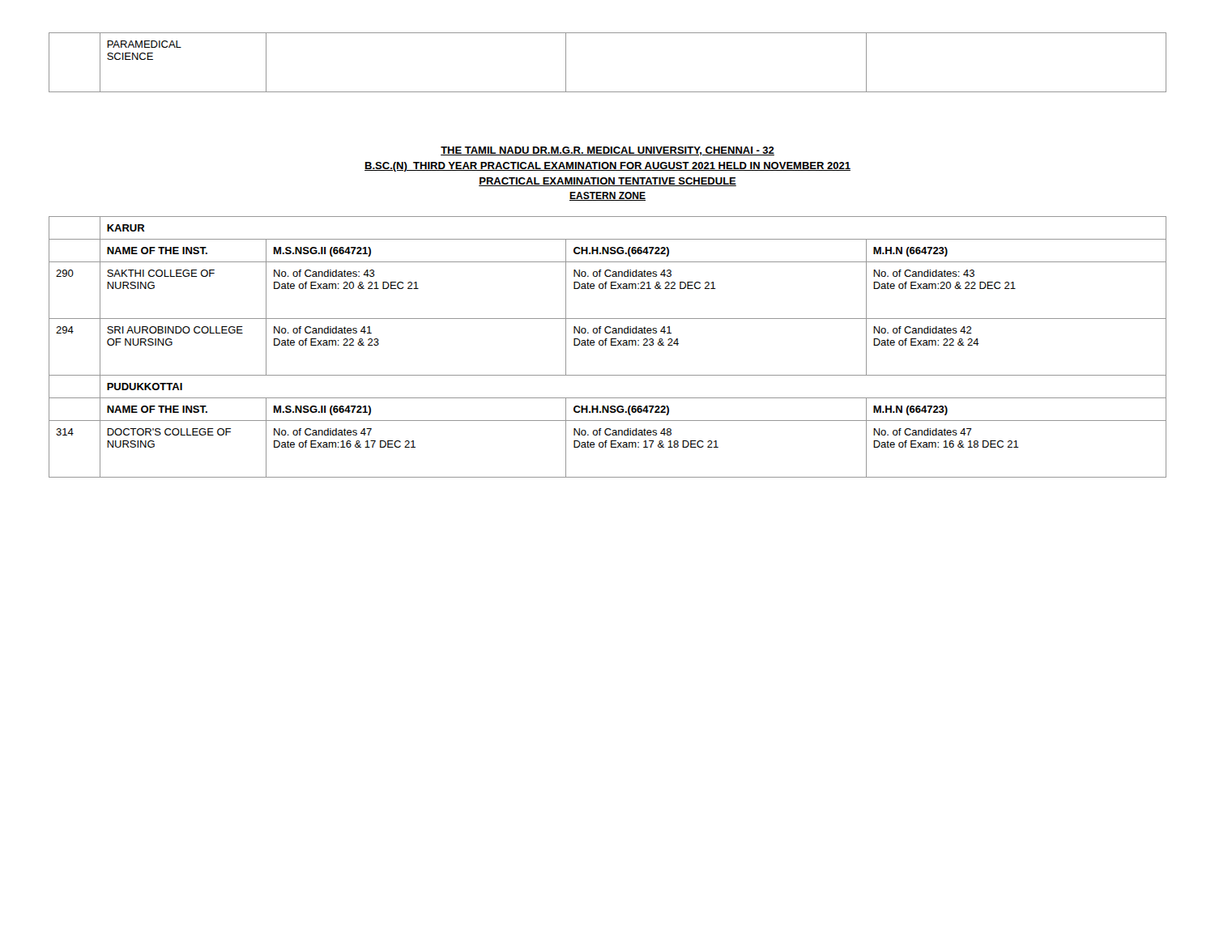| | PARAMEDICAL SCIENCE | | | |
THE TAMIL NADU DR.M.G.R. MEDICAL UNIVERSITY, CHENNAI - 32
B.SC.(N) THIRD YEAR PRACTICAL EXAMINATION FOR AUGUST 2021 HELD IN NOVEMBER 2021
PRACTICAL EXAMINATION TENTATIVE SCHEDULE
EASTERN ZONE
| | KARUR |
| | NAME OF THE INST. | M.S.NSG.II (664721) | CH.H.NSG.(664722) | M.H.N (664723) |
| 290 | SAKTHI COLLEGE OF NURSING | No. of Candidates: 43 Date of Exam: 20 & 21 DEC 21 | No. of Candidates 43 Date of Exam:21 & 22 DEC 21 | No. of Candidates: 43 Date of Exam:20 & 22 DEC 21 |
| 294 | SRI AUROBINDO COLLEGE OF NURSING | No. of Candidates 41 Date of Exam: 22 & 23 | No. of Candidates 41 Date of Exam: 23 & 24 | No. of Candidates 42 Date of Exam: 22 & 24 |
| | PUDUKKOTTAI |
| | NAME OF THE INST. | M.S.NSG.II (664721) | CH.H.NSG.(664722) | M.H.N (664723) |
| 314 | DOCTOR'S COLLEGE OF NURSING | No. of Candidates 47 Date of Exam:16 & 17 DEC 21 | No. of Candidates 48 Date of Exam: 17 & 18 DEC 21 | No. of Candidates 47 Date of Exam: 16 & 18 DEC 21 |